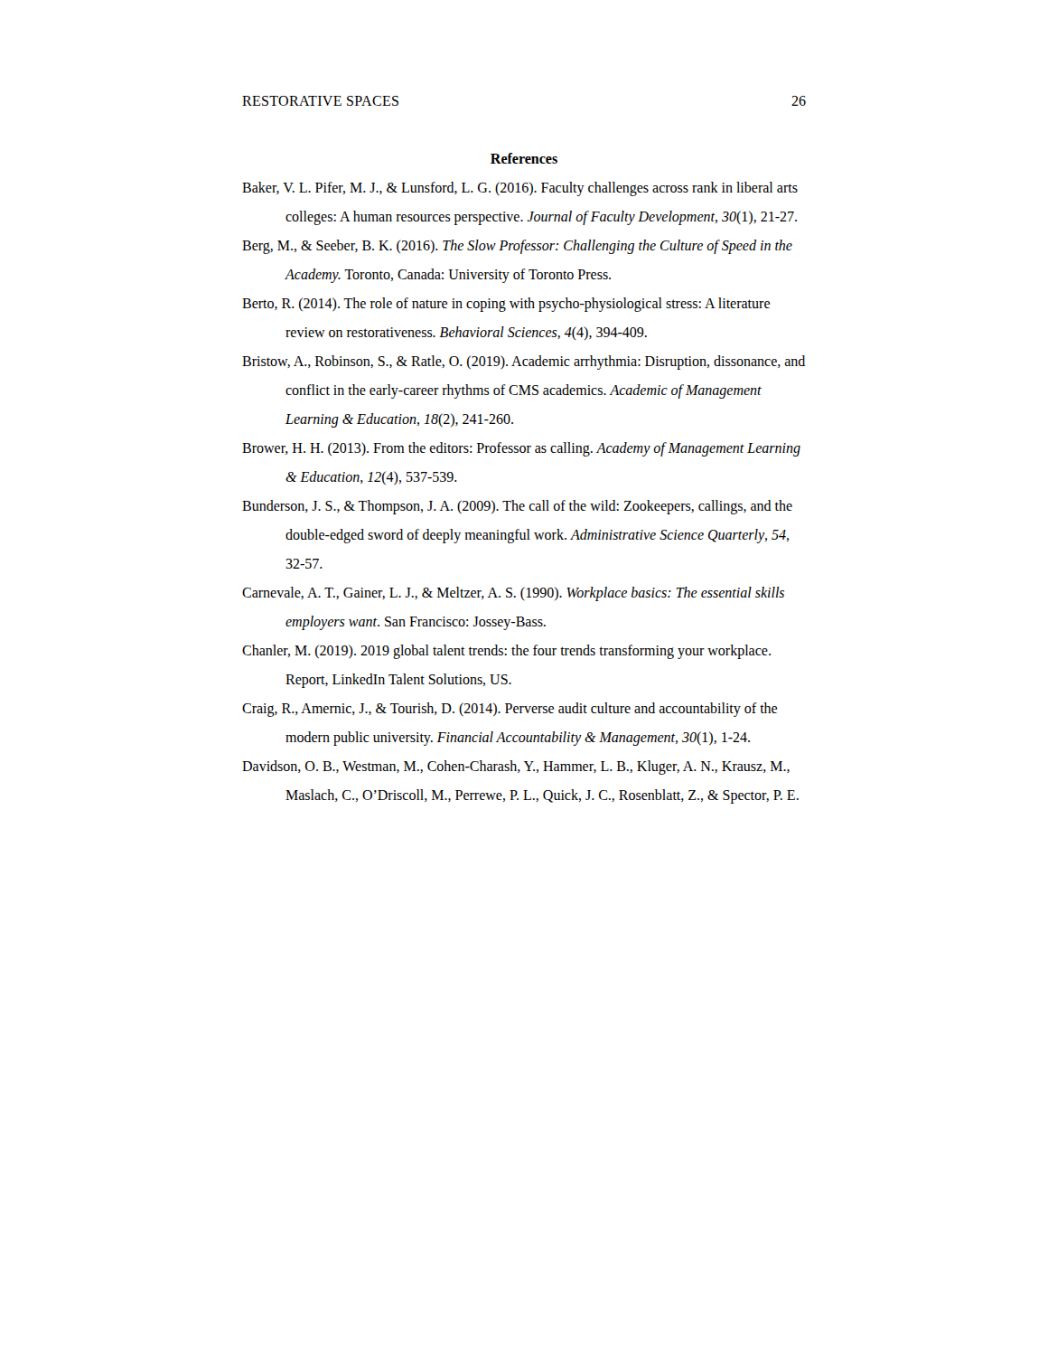Restorative Spaces 26
References
Baker, V. L. Pifer, M. J., & Lunsford, L. G. (2016). Faculty challenges across rank in liberal arts colleges: A human resources perspective. Journal of Faculty Development, 30(1), 21-27.
Berg, M., & Seeber, B. K. (2016). The Slow Professor: Challenging the Culture of Speed in the Academy. Toronto, Canada: University of Toronto Press.
Berto, R. (2014). The role of nature in coping with psycho-physiological stress: A literature review on restorativeness. Behavioral Sciences, 4(4), 394-409.
Bristow, A., Robinson, S., & Ratle, O. (2019). Academic arrhythmia: Disruption, dissonance, and conflict in the early-career rhythms of CMS academics. Academic of Management Learning & Education, 18(2), 241-260.
Brower, H. H. (2013). From the editors: Professor as calling. Academy of Management Learning & Education, 12(4), 537-539.
Bunderson, J. S., & Thompson, J. A. (2009). The call of the wild: Zookeepers, callings, and the double-edged sword of deeply meaningful work. Administrative Science Quarterly, 54, 32-57.
Carnevale, A. T., Gainer, L. J., & Meltzer, A. S. (1990). Workplace basics: The essential skills employers want. San Francisco: Jossey-Bass.
Chanler, M. (2019). 2019 global talent trends: the four trends transforming your workplace. Report, LinkedIn Talent Solutions, US.
Craig, R., Amernic, J., & Tourish, D. (2014). Perverse audit culture and accountability of the modern public university. Financial Accountability & Management, 30(1), 1-24.
Davidson, O. B., Westman, M., Cohen-Charash, Y., Hammer, L. B., Kluger, A. N., Krausz, M., Maslach, C., O’Driscoll, M., Perrewe, P. L., Quick, J. C., Rosenblatt, Z., & Spector, P. E.